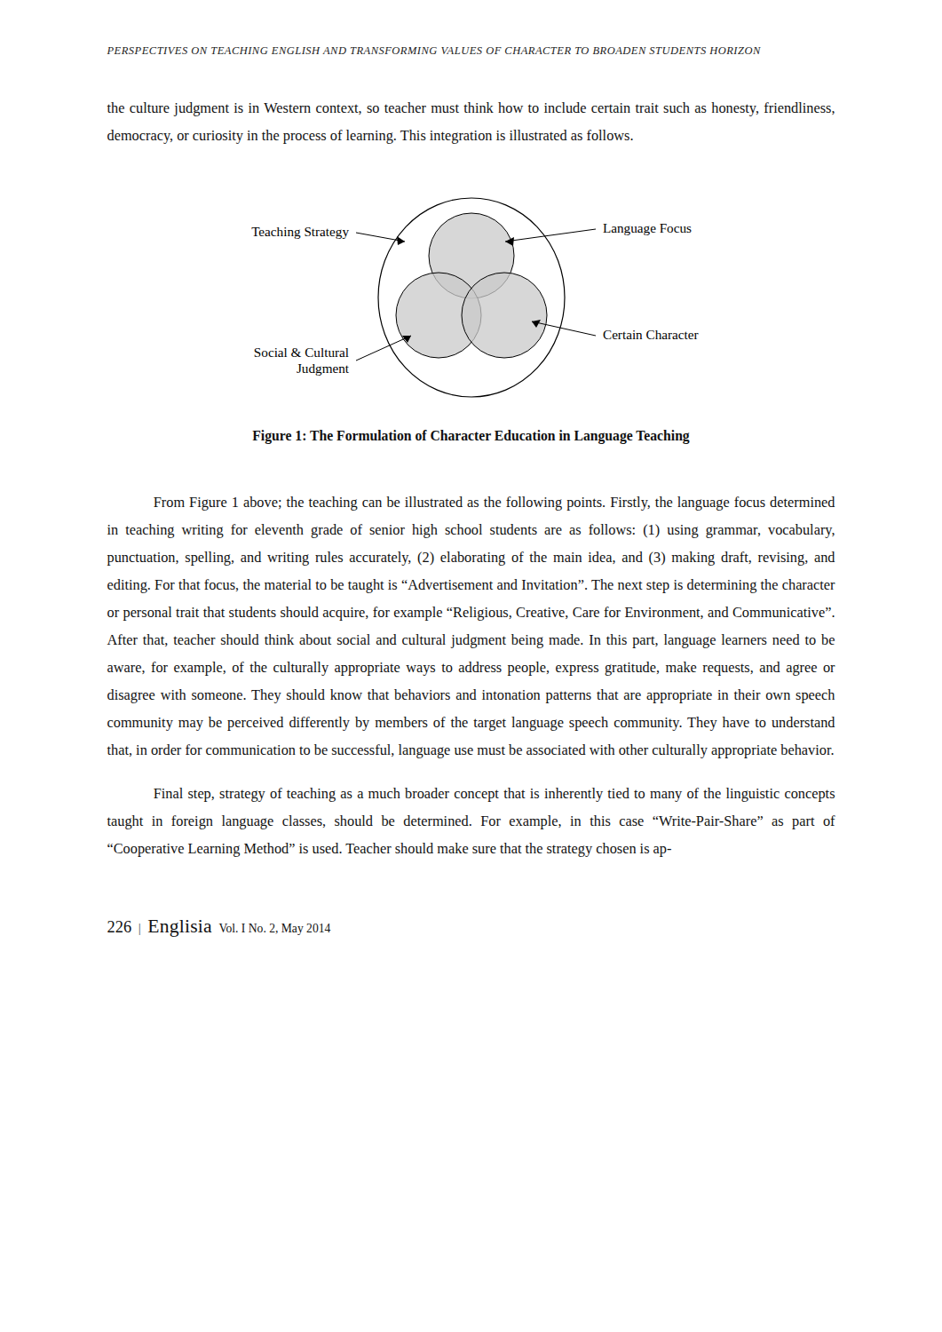Perspectives on Teaching English and Transforming Values of Character to Broaden Students Horizon
the culture judgment is in Western context, so teacher must think how to include certain trait such as honesty, friendliness, democracy, or curiosity in the process of learning. This integration is illustrated as follows.
Teaching Strategy Language Focus Certain Character Social & Cultural Judgment
Figure 1: The Formulation of Character Education in Language Teaching
From Figure 1 above; the teaching can be illustrated as the following points. Firstly, the language focus determined in teaching writing for eleventh grade of senior high school students are as follows: (1) using grammar, vocabulary, punctuation, spelling, and writing rules accurately, (2) elaborating of the main idea, and (3) making draft, revising, and editing. For that focus, the material to be taught is “Advertisement and Invitation”. The next step is determining the character or personal trait that students should acquire, for example “Religious, Creative, Care for Environment, and Communicative”. After that, teacher should think about social and cultural judgment being made. In this part, language learners need to be aware, for example, of the culturally appropriate ways to address people, express gratitude, make requests, and agree or disagree with someone. They should know that behaviors and intonation patterns that are appropriate in their own speech community may be perceived differently by members of the target language speech community. They have to understand that, in order for communication to be successful, language use must be associated with other culturally appropriate behavior.
Final step, strategy of teaching as a much broader concept that is inherently tied to many of the linguistic concepts taught in foreign language classes, should be determined. For example, in this case “Write-Pair-Share” as part of “Cooperative Learning Method” is used. Teacher should make sure that the strategy chosen is ap-
226 | Englisia Vol. I No. 2, May 2014